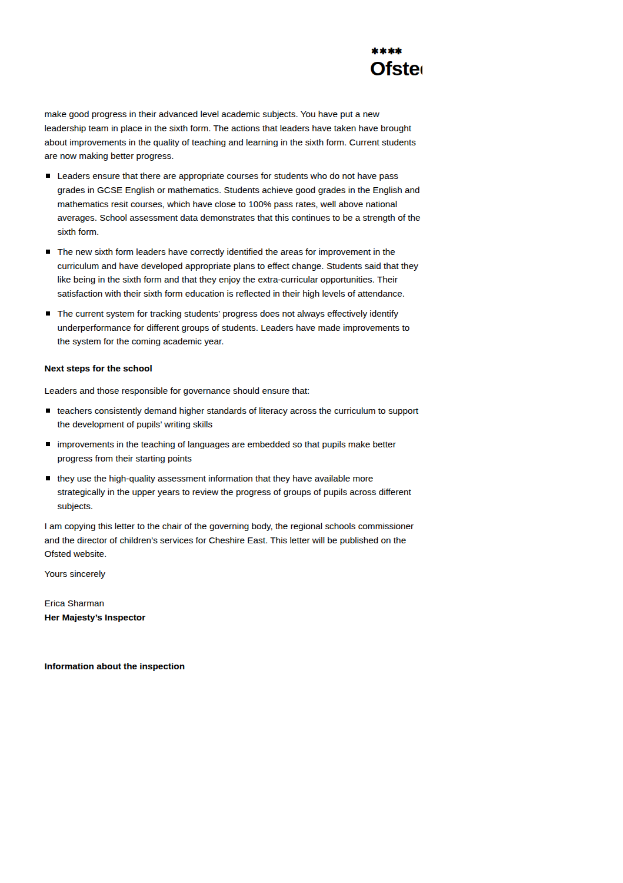✱✱✱ ✱ Ofsted
make good progress in their advanced level academic subjects. You have put a new leadership team in place in the sixth form. The actions that leaders have taken have brought about improvements in the quality of teaching and learning in the sixth form. Current students are now making better progress.
Leaders ensure that there are appropriate courses for students who do not have pass grades in GCSE English or mathematics. Students achieve good grades in the English and mathematics resit courses, which have close to 100% pass rates, well above national averages. School assessment data demonstrates that this continues to be a strength of the sixth form.
The new sixth form leaders have correctly identified the areas for improvement in the curriculum and have developed appropriate plans to effect change. Students said that they like being in the sixth form and that they enjoy the extra-curricular opportunities. Their satisfaction with their sixth form education is reflected in their high levels of attendance.
The current system for tracking students’ progress does not always effectively identify underperformance for different groups of students. Leaders have made improvements to the system for the coming academic year.
Next steps for the school
Leaders and those responsible for governance should ensure that:
teachers consistently demand higher standards of literacy across the curriculum to support the development of pupils’ writing skills
improvements in the teaching of languages are embedded so that pupils make better progress from their starting points
they use the high-quality assessment information that they have available more strategically in the upper years to review the progress of groups of pupils across different subjects.
I am copying this letter to the chair of the governing body, the regional schools commissioner and the director of children’s services for Cheshire East. This letter will be published on the Ofsted website.
Yours sincerely
Erica Sharman
Her Majesty’s Inspector
Information about the inspection